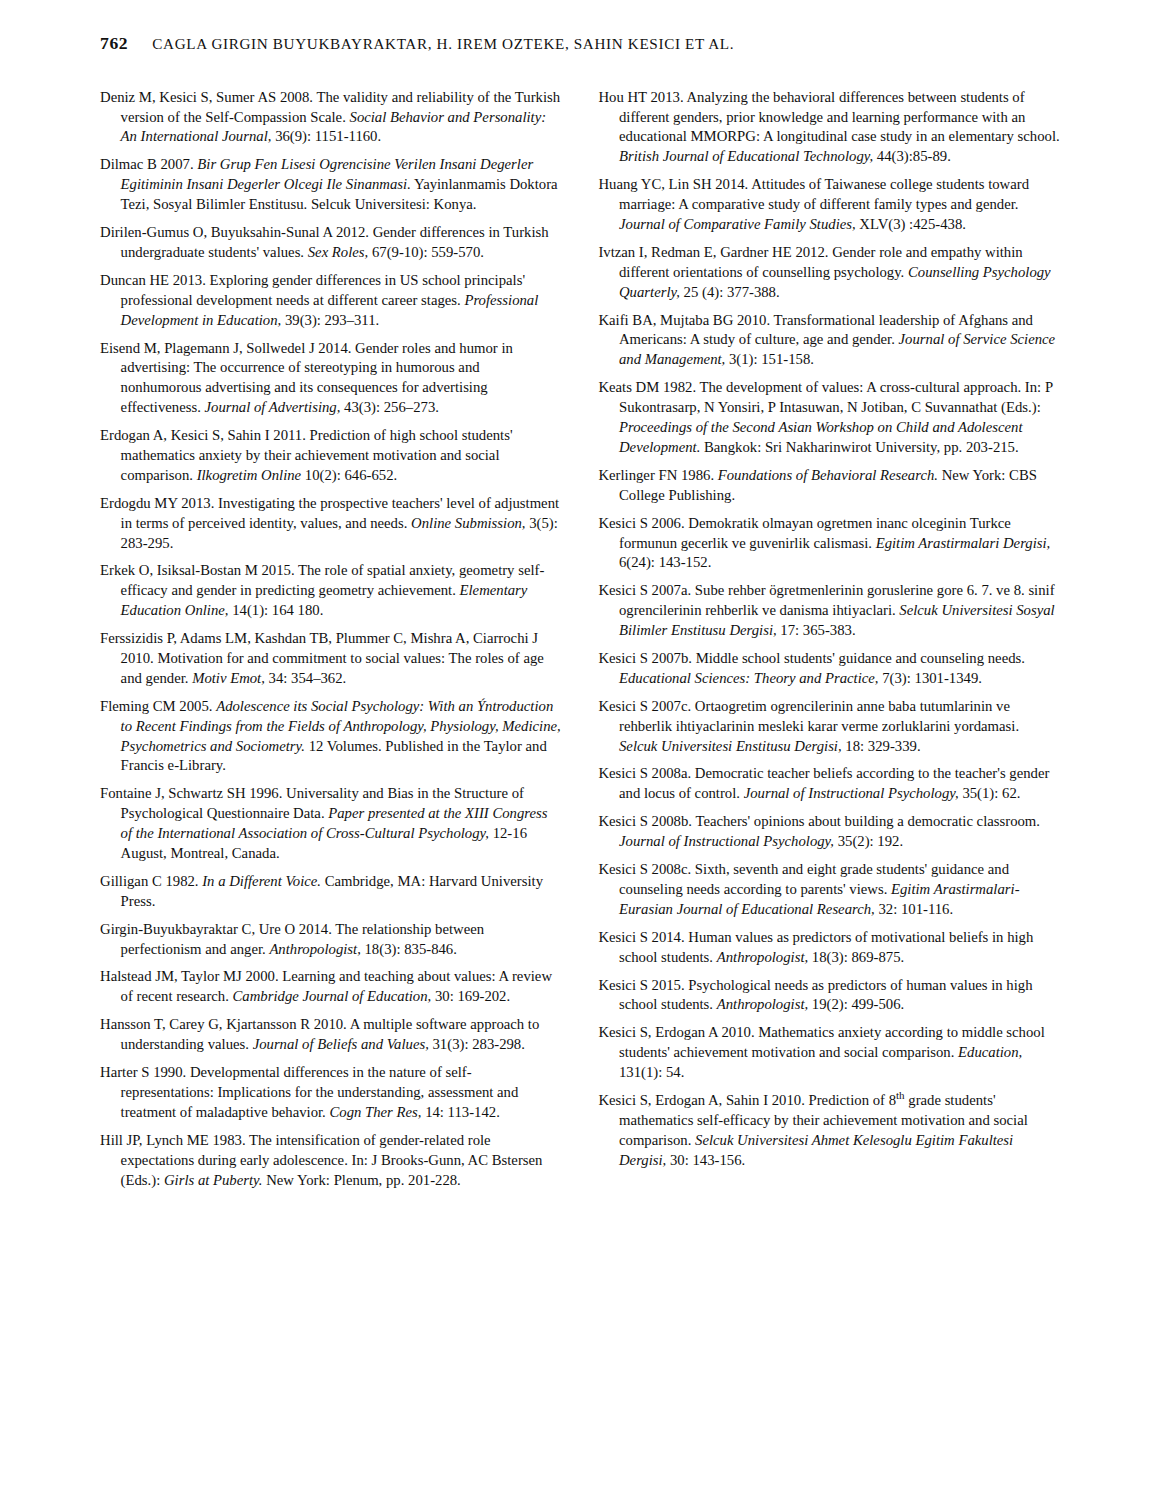762 CAGLA GIRGIN BUYUKBAYRAKTAR, H. IREM OZTEKE, SAHIN KESICI ET AL.
Deniz M, Kesici S, Sumer AS 2008. The validity and reliability of the Turkish version of the Self-Compassion Scale. Social Behavior and Personality: An International Journal, 36(9): 1151-1160.
Dilmac B 2007. Bir Grup Fen Lisesi Ogrencisine Verilen Insani Degerler Egitiminin Insani Degerler Olcegi Ile Sinanmasi. Yayinlanmamis Doktora Tezi, Sosyal Bilimler Enstitusu. Selcuk Universitesi: Konya.
Dirilen-Gumus O, Buyuksahin-Sunal A 2012. Gender differences in Turkish undergraduate students' values. Sex Roles, 67(9-10): 559-570.
Duncan HE 2013. Exploring gender differences in US school principals' professional development needs at different career stages. Professional Development in Education, 39(3): 293–311.
Eisend M, Plagemann J, Sollwedel J 2014. Gender roles and humor in advertising: The occurrence of stereotyping in humorous and nonhumorous advertising and its consequences for advertising effectiveness. Journal of Advertising, 43(3): 256–273.
Erdogan A, Kesici S, Sahin I 2011. Prediction of high school students' mathematics anxiety by their achievement motivation and social comparison. Ilkogretim Online 10(2): 646-652.
Erdogdu MY 2013. Investigating the prospective teachers' level of adjustment in terms of perceived identity, values, and needs. Online Submission, 3(5): 283-295.
Erkek O, Isiksal-Bostan M 2015. The role of spatial anxiety, geometry self-efficacy and gender in predicting geometry achievement. Elementary Education Online, 14(1): 164 180.
Ferssizidis P, Adams LM, Kashdan TB, Plummer C, Mishra A, Ciarrochi J 2010. Motivation for and commitment to social values: The roles of age and gender. Motiv Emot, 34: 354–362.
Fleming CM 2005. Adolescence its Social Psychology: With an Ýntroduction to Recent Findings from the Fields of Anthropology, Physiology, Medicine, Psychometrics and Sociometry. 12 Volumes. Published in the Taylor and Francis e-Library.
Fontaine J, Schwartz SH 1996. Universality and Bias in the Structure of Psychological Questionnaire Data. Paper presented at the XIII Congress of the International Association of Cross-Cultural Psychology, 12-16 August, Montreal, Canada.
Gilligan C 1982. In a Different Voice. Cambridge, MA: Harvard University Press.
Girgin-Buyukbayraktar C, Ure O 2014. The relationship between perfectionism and anger. Anthropologist, 18(3): 835-846.
Halstead JM, Taylor MJ 2000. Learning and teaching about values: A review of recent research. Cambridge Journal of Education, 30: 169-202.
Hansson T, Carey G, Kjartansson R 2010. A multiple software approach to understanding values. Journal of Beliefs and Values, 31(3): 283-298.
Harter S 1990. Developmental differences in the nature of self-representations: Implications for the understanding, assessment and treatment of maladaptive behavior. Cogn Ther Res, 14: 113-142.
Hill JP, Lynch ME 1983. The intensification of gender-related role expectations during early adolescence. In: J Brooks-Gunn, AC Bstersen (Eds.): Girls at Puberty. New York: Plenum, pp. 201-228.
Hou HT 2013. Analyzing the behavioral differences between students of different genders, prior knowledge and learning performance with an educational MMORPG: A longitudinal case study in an elementary school. British Journal of Educational Technology, 44(3):85-89.
Huang YC, Lin SH 2014. Attitudes of Taiwanese college students toward marriage: A comparative study of different family types and gender. Journal of Comparative Family Studies, XLV(3) :425-438.
Ivtzan I, Redman E, Gardner HE 2012. Gender role and empathy within different orientations of counselling psychology. Counselling Psychology Quarterly, 25 (4): 377-388.
Kaifi BA, Mujtaba BG 2010. Transformational leadership of Afghans and Americans: A study of culture, age and gender. Journal of Service Science and Management, 3(1): 151-158.
Keats DM 1982. The development of values: A cross-cultural approach. In: P Sukontrasarp, N Yonsiri, P Intasuwan, N Jotiban, C Suvannathat (Eds.): Proceedings of the Second Asian Workshop on Child and Adolescent Development. Bangkok: Sri Nakharinwirot University, pp. 203-215.
Kerlinger FN 1986. Foundations of Behavioral Research. New York: CBS College Publishing.
Kesici S 2006. Demokratik olmayan ogretmen inanc olceginin Turkce formunun gecerlik ve guvenirlik calismasi. Egitim Arastirmalari Dergisi, 6(24): 143-152.
Kesici S 2007a. Sube rehber ögretmenlerinin goruslerine gore 6. 7. ve 8. sinif ogrencilerinin rehberlik ve danisma ihtiyaclari. Selcuk Universitesi Sosyal Bilimler Enstitusu Dergisi, 17: 365-383.
Kesici S 2007b. Middle school students' guidance and counseling needs. Educational Sciences: Theory and Practice, 7(3): 1301-1349.
Kesici S 2007c. Ortaogretim ogrencilerinin anne baba tutumlarinin ve rehberlik ihtiyaclarinin mesleki karar verme zorluklarini yordamasi. Selcuk Universitesi Enstitusu Dergisi, 18: 329-339.
Kesici S 2008a. Democratic teacher beliefs according to the teacher's gender and locus of control. Journal of Instructional Psychology, 35(1): 62.
Kesici S 2008b. Teachers' opinions about building a democratic classroom. Journal of Instructional Psychology, 35(2): 192.
Kesici S 2008c. Sixth, seventh and eight grade students' guidance and counseling needs according to parents' views. Egitim Arastirmalari-Eurasian Journal of Educational Research, 32: 101-116.
Kesici S 2014. Human values as predictors of motivational beliefs in high school students. Anthropologist, 18(3): 869-875.
Kesici S 2015. Psychological needs as predictors of human values in high school students. Anthropologist, 19(2): 499-506.
Kesici S, Erdogan A 2010. Mathematics anxiety according to middle school students' achievement motivation and social comparison. Education, 131(1): 54.
Kesici S, Erdogan A, Sahin I 2010. Prediction of 8th grade students' mathematics self-efficacy by their achievement motivation and social comparison. Selcuk Universitesi Ahmet Kelesoglu Egitim Fakultesi Dergisi, 30: 143-156.